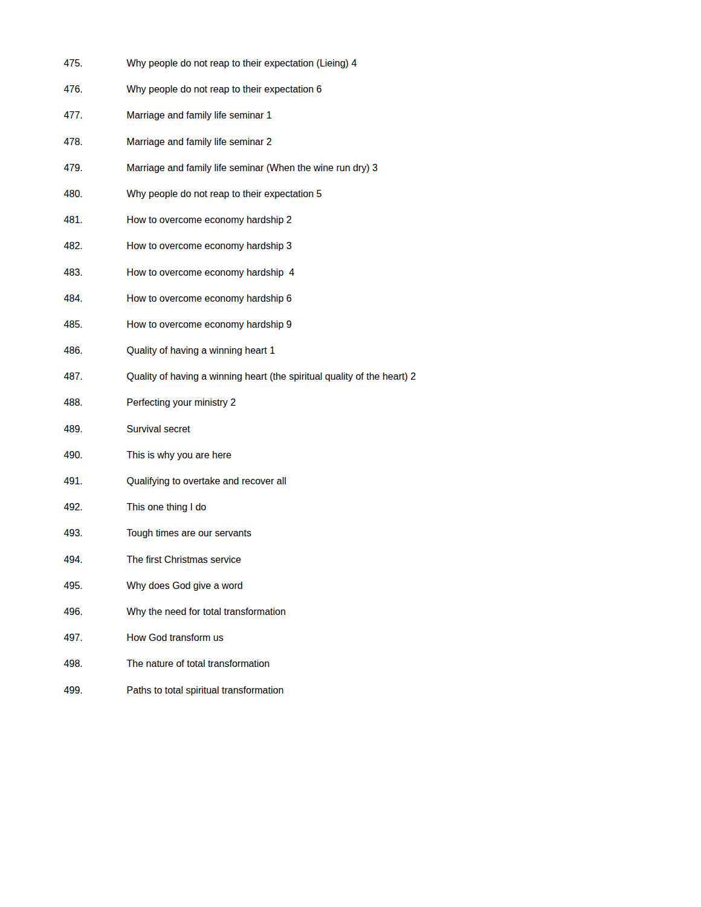475. Why people do not reap to their expectation (Lieing) 4
476. Why people do not reap to their expectation 6
477. Marriage and family life seminar 1
478. Marriage and family life seminar 2
479. Marriage and family life seminar (When the wine run dry) 3
480. Why people do not reap to their expectation 5
481. How to overcome economy hardship 2
482. How to overcome economy hardship 3
483. How to overcome economy hardship 4
484. How to overcome economy hardship 6
485. How to overcome economy hardship 9
486. Quality of having a winning heart 1
487. Quality of having a winning heart (the spiritual quality of the heart) 2
488. Perfecting your ministry 2
489. Survival secret
490. This is why you are here
491. Qualifying to overtake and recover all
492. This one thing I do
493. Tough times are our servants
494. The first Christmas service
495. Why does God give a word
496. Why the need for total transformation
497. How God transform us
498. The nature of total transformation
499. Paths to total spiritual transformation